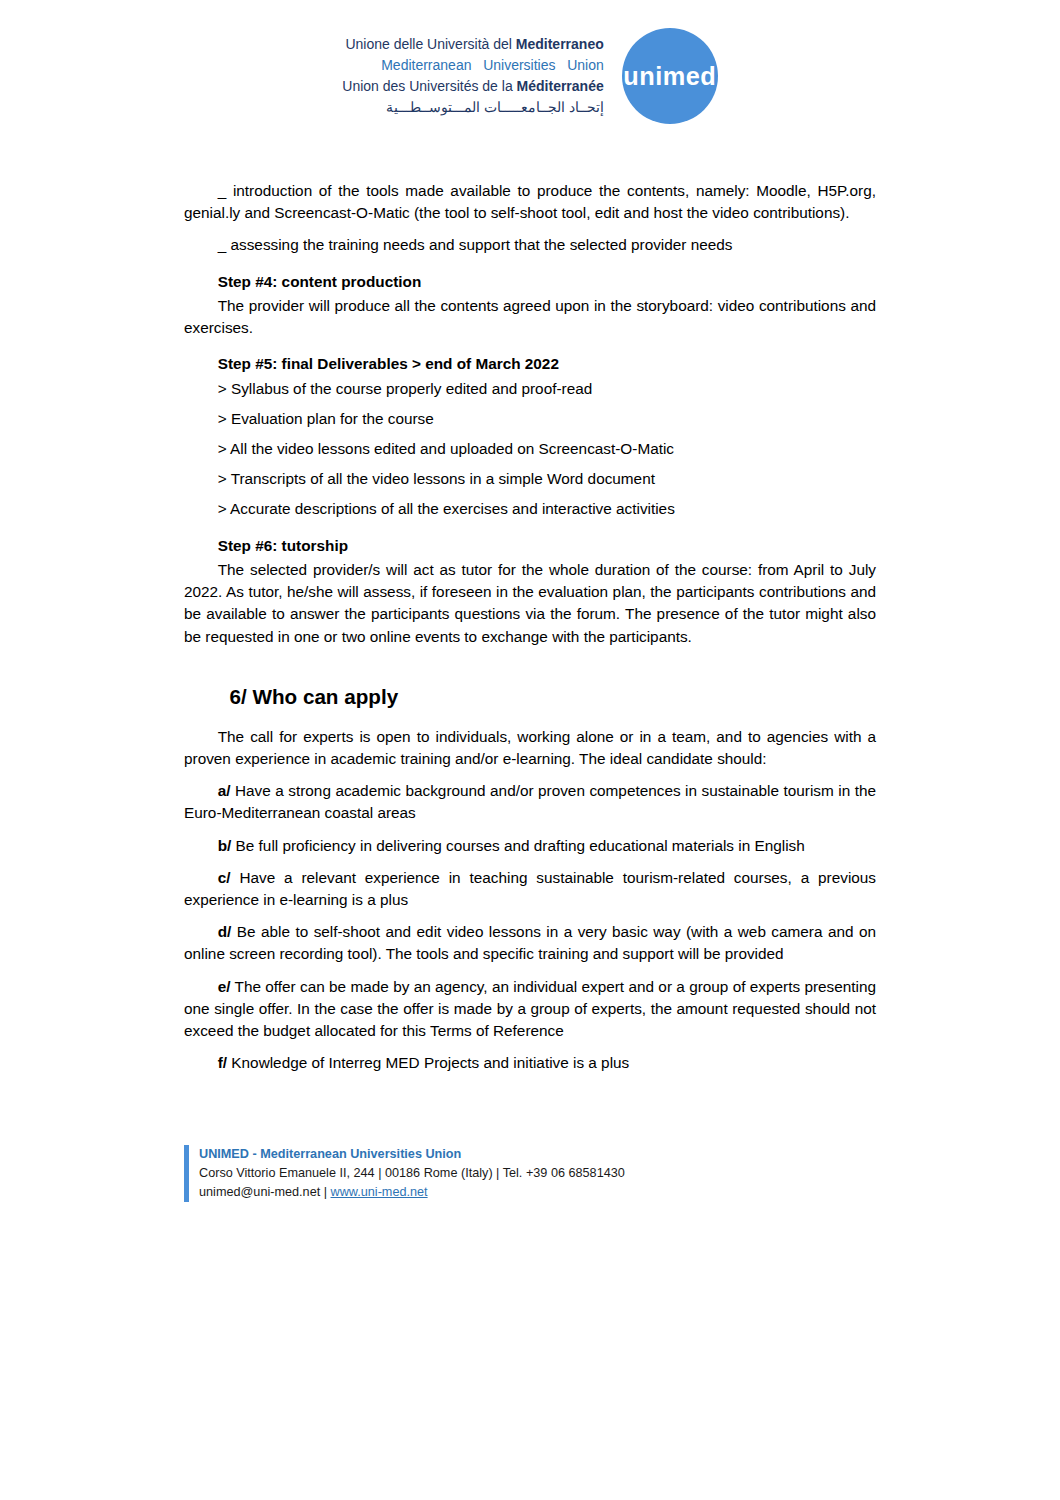Unione delle Università del Mediterraneo
Mediterranean Universities Union
Union des Universités de la Méditerranée
إتحــاد الجــامعـــــات المـــتوســطـــية
unimed
_ introduction of the tools made available to produce the contents, namely: Moodle, H5P.org, genial.ly and Screencast-O-Matic (the tool to self-shoot tool, edit and host the video contributions).
_ assessing the training needs and support that the selected provider needs
Step #4: content production
The provider will produce all the contents agreed upon in the storyboard: video contributions and exercises.
Step #5: final Deliverables > end of March 2022
> Syllabus of the course properly edited and proof-read
> Evaluation plan for the course
> All the video lessons edited and uploaded on Screencast-O-Matic
> Transcripts of all the video lessons in a simple Word document
> Accurate descriptions of all the exercises and interactive activities
Step #6: tutorship
The selected provider/s will act as tutor for the whole duration of the course: from April to July 2022. As tutor, he/she will assess, if foreseen in the evaluation plan, the participants contributions and be available to answer the participants questions via the forum. The presence of the tutor might also be requested in one or two online events to exchange with the participants.
6/ Who can apply
The call for experts is open to individuals, working alone or in a team, and to agencies with a proven experience in academic training and/or e-learning. The ideal candidate should:
a/ Have a strong academic background and/or proven competences in sustainable tourism in the Euro-Mediterranean coastal areas
b/ Be full proficiency in delivering courses and drafting educational materials in English
c/ Have a relevant experience in teaching sustainable tourism-related courses, a previous experience in e-learning is a plus
d/ Be able to self-shoot and edit video lessons in a very basic way (with a web camera and on online screen recording tool). The tools and specific training and support will be provided
e/ The offer can be made by an agency, an individual expert and or a group of experts presenting one single offer. In the case the offer is made by a group of experts, the amount requested should not exceed the budget allocated for this Terms of Reference
f/ Knowledge of Interreg MED Projects and initiative is a plus
UNIMED - Mediterranean Universities Union
Corso Vittorio Emanuele II, 244 | 00186 Rome (Italy) | Tel. +39 06 68581430
unimed@uni-med.net | www.uni-med.net